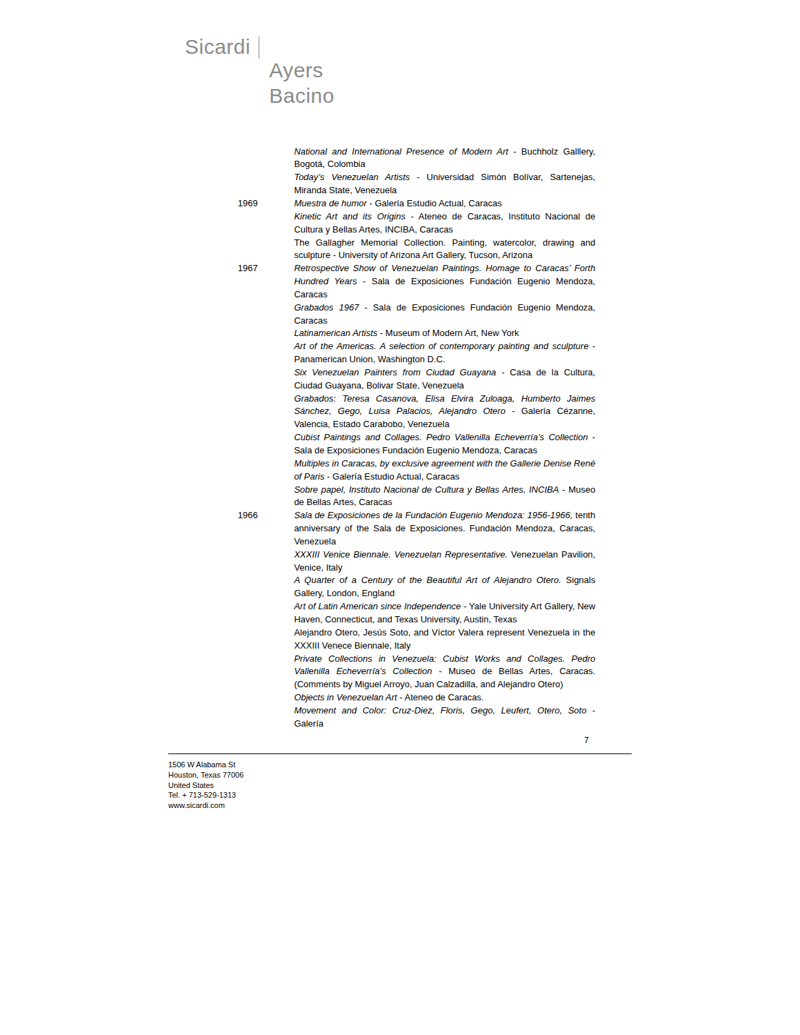Sicardi
Ayers
Bacino
| | National and International Presence of Modern Art - Buchholz Galllery, Bogotá, Colombia Today’s Venezuelan Artists - Universidad Simón Bolívar, Sartenejas, Miranda State, Venezuela |
| 1969 | Muestra de humor - Galería Estudio Actual, Caracas Kinetic Art and its Origins - Ateneo de Caracas, Instituto Nacional de Cultura y Bellas Artes, INCIBA, Caracas The Gallagher Memorial Collection. Painting, watercolor, drawing and sculpture - University of Arizona Art Gallery, Tucson, Arizona |
| 1967 | Retrospective Show of Venezuelan Paintings. Homage to Caracas’ Forth Hundred Years - Sala de Exposiciones Fundación Eugenio Mendoza, Caracas Grabados 1967 - Sala de Exposiciones Fundación Eugenio Mendoza, Caracas Latinamerican Artists - Museum of Modern Art, New York Art of the Americas. A selection of contemporary painting and sculpture - Panamerican Union, Washington D.C. Six Venezuelan Painters from Ciudad Guayana - Casa de la Cultura, Ciudad Guayana, Bolivar State, Venezuela Grabados: Teresa Casanova, Elisa Elvira Zuloaga, Humberto Jaimes Sánchez, Gego, Luisa Palacios, Alejandro Otero - Galería Cézanne, Valencia, Estado Carabobo, Venezuela Cubist Paintings and Collages. Pedro Vallenilla Echeverría’s Collection - Sala de Exposiciones Fundación Eugenio Mendoza, Caracas Multiples in Caracas, by exclusive agreement with the Gallerie Denise René of Paris - Galería Estudio Actual, Caracas Sobre papel, Instituto Nacional de Cultura y Bellas Artes, INCIBA - Museo de Bellas Artes, Caracas |
| 1966 | Sala de Exposiciones de la Fundación Eugenio Mendoza: 1956-1966, tenth anniversary of the Sala de Exposiciones. Fundación Mendoza, Caracas, Venezuela XXXIII Venice Biennale. Venezuelan Representative. Venezuelan Pavilion, Venice, Italy A Quarter of a Century of the Beautiful Art of Alejandro Otero. Signals Gallery, London, England Art of Latin American since Independence - Yale University Art Gallery, New Haven, Connecticut, and Texas University, Austin, Texas Alejandro Otero, Jesús Soto, and Víctor Valera represent Venezuela in the XXXIII Venece Biennale, Italy Private Collections in Venezuela: Cubist Works and Collages. Pedro Vallenilla Echeverría’s Collection - Museo de Bellas Artes, Caracas. (Comments by Miguel Arroyo, Juan Calzadilla, and Alejandro Otero) Objects in Venezuelan Art - Ateneo de Caracas. Movement and Color: Cruz-Diez, Floris, Gego, Leufert, Otero, Soto - Galería |
7
1506 W Alabama St
Houston, Texas 77006
United States
Tel. + 713-529-1313
www.sicardi.com